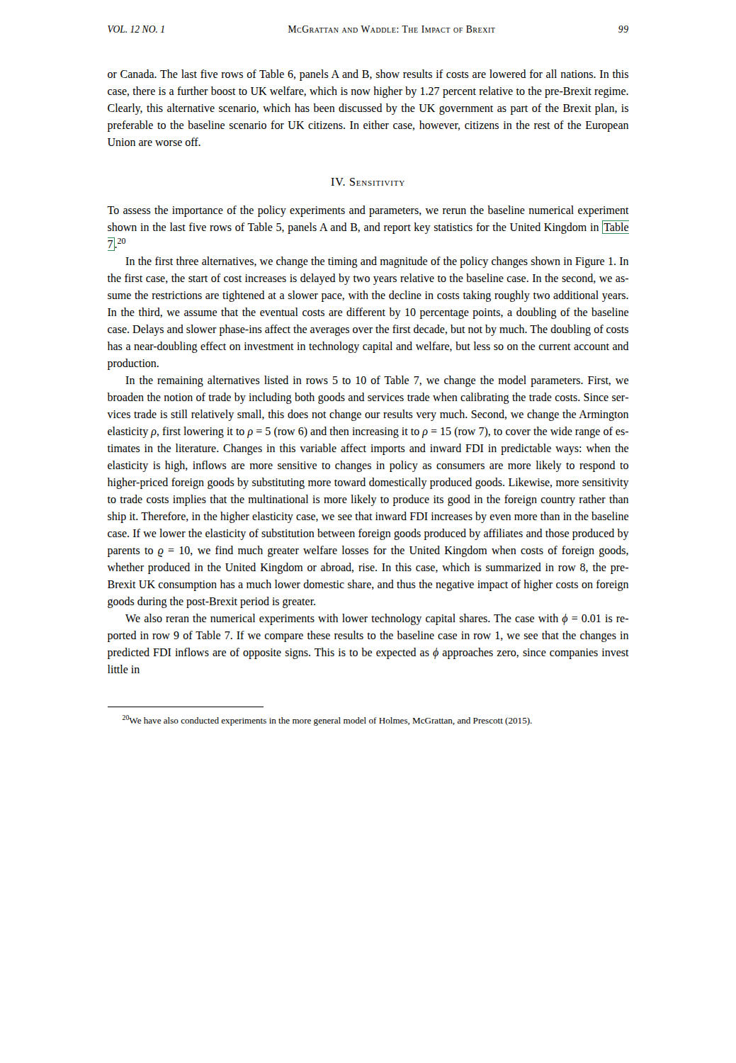VOL. 12 NO. 1 McGrattan and Waddle: The Impact of Brexit 99
or Canada. The last five rows of Table 6, panels A and B, show results if costs are lowered for all nations. In this case, there is a further boost to UK welfare, which is now higher by 1.27 percent relative to the pre-Brexit regime. Clearly, this alternative scenario, which has been discussed by the UK government as part of the Brexit plan, is preferable to the baseline scenario for UK citizens. In either case, however, citizens in the rest of the European Union are worse off.
IV. Sensitivity
To assess the importance of the policy experiments and parameters, we rerun the baseline numerical experiment shown in the last five rows of Table 5, panels A and B, and report key statistics for the United Kingdom in Table 7.20
In the first three alternatives, we change the timing and magnitude of the policy changes shown in Figure 1. In the first case, the start of cost increases is delayed by two years relative to the baseline case. In the second, we assume the restrictions are tightened at a slower pace, with the decline in costs taking roughly two additional years. In the third, we assume that the eventual costs are different by 10 percentage points, a doubling of the baseline case. Delays and slower phase-ins affect the averages over the first decade, but not by much. The doubling of costs has a near-doubling effect on investment in technology capital and welfare, but less so on the current account and production.
In the remaining alternatives listed in rows 5 to 10 of Table 7, we change the model parameters. First, we broaden the notion of trade by including both goods and services trade when calibrating the trade costs. Since services trade is still relatively small, this does not change our results very much. Second, we change the Armington elasticity ρ, first lowering it to ρ = 5 (row 6) and then increasing it to ρ = 15 (row 7), to cover the wide range of estimates in the literature. Changes in this variable affect imports and inward FDI in predictable ways: when the elasticity is high, inflows are more sensitive to changes in policy as consumers are more likely to respond to higher-priced foreign goods by substituting more toward domestically produced goods. Likewise, more sensitivity to trade costs implies that the multinational is more likely to produce its good in the foreign country rather than ship it. Therefore, in the higher elasticity case, we see that inward FDI increases by even more than in the baseline case. If we lower the elasticity of substitution between foreign goods produced by affiliates and those produced by parents to ϱ = 10, we find much greater welfare losses for the United Kingdom when costs of foreign goods, whether produced in the United Kingdom or abroad, rise. In this case, which is summarized in row 8, the pre-Brexit UK consumption has a much lower domestic share, and thus the negative impact of higher costs on foreign goods during the post-Brexit period is greater.
We also reran the numerical experiments with lower technology capital shares. The case with ϕ = 0.01 is reported in row 9 of Table 7. If we compare these results to the baseline case in row 1, we see that the changes in predicted FDI inflows are of opposite signs. This is to be expected as ϕ approaches zero, since companies invest little in
20We have also conducted experiments in the more general model of Holmes, McGrattan, and Prescott (2015).